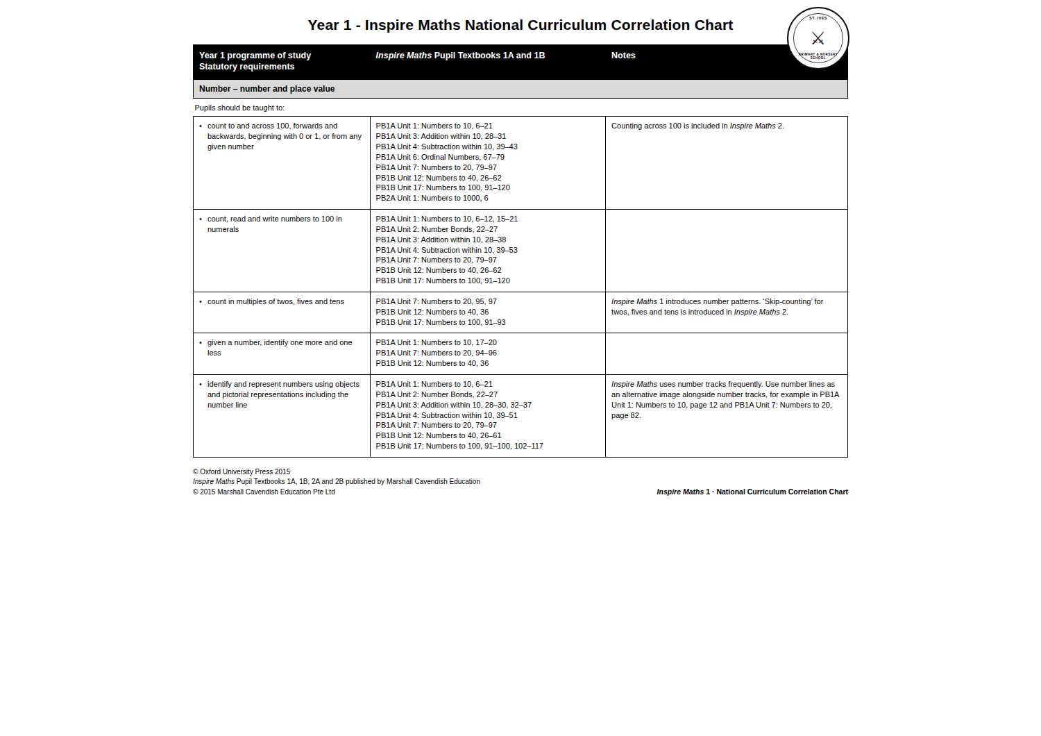ST. IVES ⚔ PRIMARY & NURSERY SCHOOL
Year 1 - Inspire Maths National Curriculum Correlation Chart
| Year 1 programme of study Statutory requirements | Inspire Maths Pupil Textbooks 1A and 1B | Notes |
| --- | --- | --- |
| Number – number and place value |
| Pupils should be taught to: |
| count to and across 100, forwards and backwards, beginning with 0 or 1, or from any given number | PB1A Unit 1: Numbers to 10, 6–21 PB1A Unit 3: Addition within 10, 28–31 PB1A Unit 4: Subtraction within 10, 39–43 PB1A Unit 6: Ordinal Numbers, 67–79 PB1A Unit 7: Numbers to 20, 79–97 PB1B Unit 12: Numbers to 40, 26–62 PB1B Unit 17: Numbers to 100, 91–120 PB2A Unit 1: Numbers to 1000, 6 | Counting across 100 is included in Inspire Maths 2. |
| count, read and write numbers to 100 in numerals | PB1A Unit 1: Numbers to 10, 6–12, 15–21 PB1A Unit 2: Number Bonds, 22–27 PB1A Unit 3: Addition within 10, 28–38 PB1A Unit 4: Subtraction within 10, 39–53 PB1A Unit 7: Numbers to 20, 79–97 PB1B Unit 12: Numbers to 40, 26–62 PB1B Unit 17: Numbers to 100, 91–120 | |
| count in multiples of twos, fives and tens | PB1A Unit 7: Numbers to 20, 95, 97 PB1B Unit 12: Numbers to 40, 36 PB1B Unit 17: Numbers to 100, 91–93 | Inspire Maths 1 introduces number patterns. ‘Skip-counting’ for twos, fives and tens is introduced in Inspire Maths 2. |
| given a number, identify one more and one less | PB1A Unit 1: Numbers to 10, 17–20 PB1A Unit 7: Numbers to 20, 94–96 PB1B Unit 12: Numbers to 40, 36 | |
| identify and represent numbers using objects and pictorial representations including the number line | PB1A Unit 1: Numbers to 10, 6–21 PB1A Unit 2: Number Bonds, 22–27 PB1A Unit 3: Addition within 10, 28–30, 32–37 PB1A Unit 4: Subtraction within 10, 39–51 PB1A Unit 7: Numbers to 20, 79–97 PB1B Unit 12: Numbers to 40, 26–61 PB1B Unit 17: Numbers to 100, 91–100, 102–117 | Inspire Maths uses number tracks frequently. Use number lines as an alternative image alongside number tracks, for example in PB1A Unit 1: Numbers to 10, page 12 and PB1A Unit 7: Numbers to 20, page 82. |
© Oxford University Press 2015
Inspire Maths Pupil Textbooks 1A, 1B, 2A and 2B published by Marshall Cavendish Education
© 2015 Marshall Cavendish Education Pte Ltd
Inspire Maths 1 · National Curriculum Correlation Chart